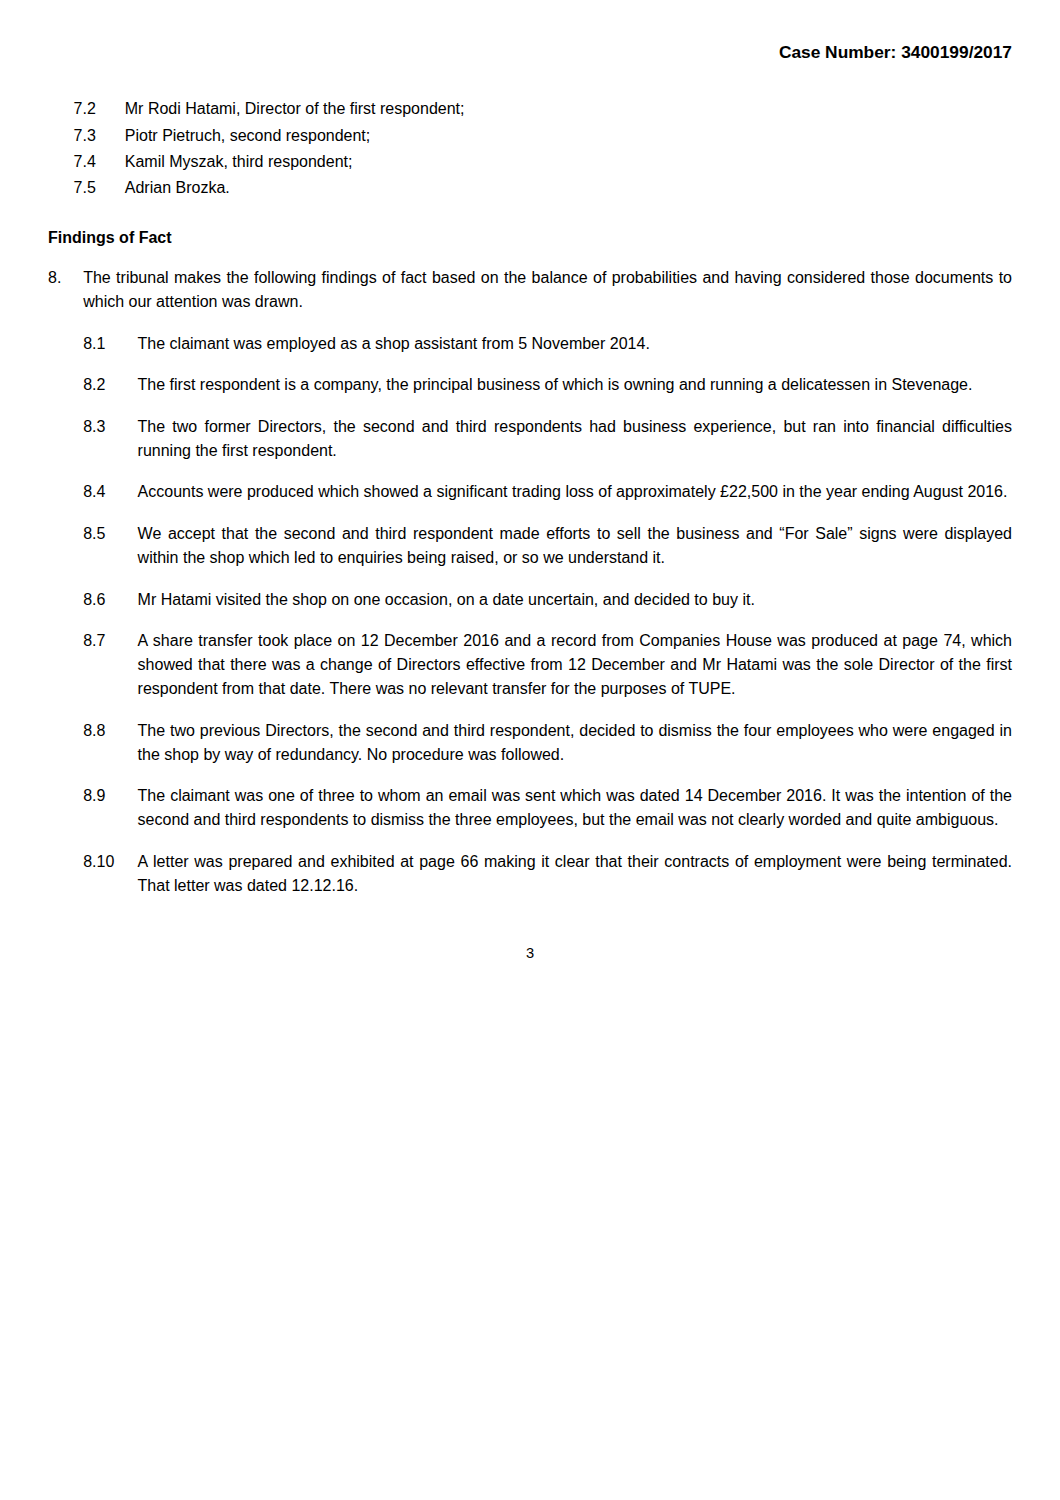Case Number: 3400199/2017
7.2 Mr Rodi Hatami, Director of the first respondent;
7.3 Piotr Pietruch, second respondent;
7.4 Kamil Myszak, third respondent;
7.5 Adrian Brozka.
Findings of Fact
8. The tribunal makes the following findings of fact based on the balance of probabilities and having considered those documents to which our attention was drawn.
8.1 The claimant was employed as a shop assistant from 5 November 2014.
8.2 The first respondent is a company, the principal business of which is owning and running a delicatessen in Stevenage.
8.3 The two former Directors, the second and third respondents had business experience, but ran into financial difficulties running the first respondent.
8.4 Accounts were produced which showed a significant trading loss of approximately £22,500 in the year ending August 2016.
8.5 We accept that the second and third respondent made efforts to sell the business and “For Sale” signs were displayed within the shop which led to enquiries being raised, or so we understand it.
8.6 Mr Hatami visited the shop on one occasion, on a date uncertain, and decided to buy it.
8.7 A share transfer took place on 12 December 2016 and a record from Companies House was produced at page 74, which showed that there was a change of Directors effective from 12 December and Mr Hatami was the sole Director of the first respondent from that date. There was no relevant transfer for the purposes of TUPE.
8.8 The two previous Directors, the second and third respondent, decided to dismiss the four employees who were engaged in the shop by way of redundancy. No procedure was followed.
8.9 The claimant was one of three to whom an email was sent which was dated 14 December 2016. It was the intention of the second and third respondents to dismiss the three employees, but the email was not clearly worded and quite ambiguous.
8.10 A letter was prepared and exhibited at page 66 making it clear that their contracts of employment were being terminated. That letter was dated 12.12.16.
3